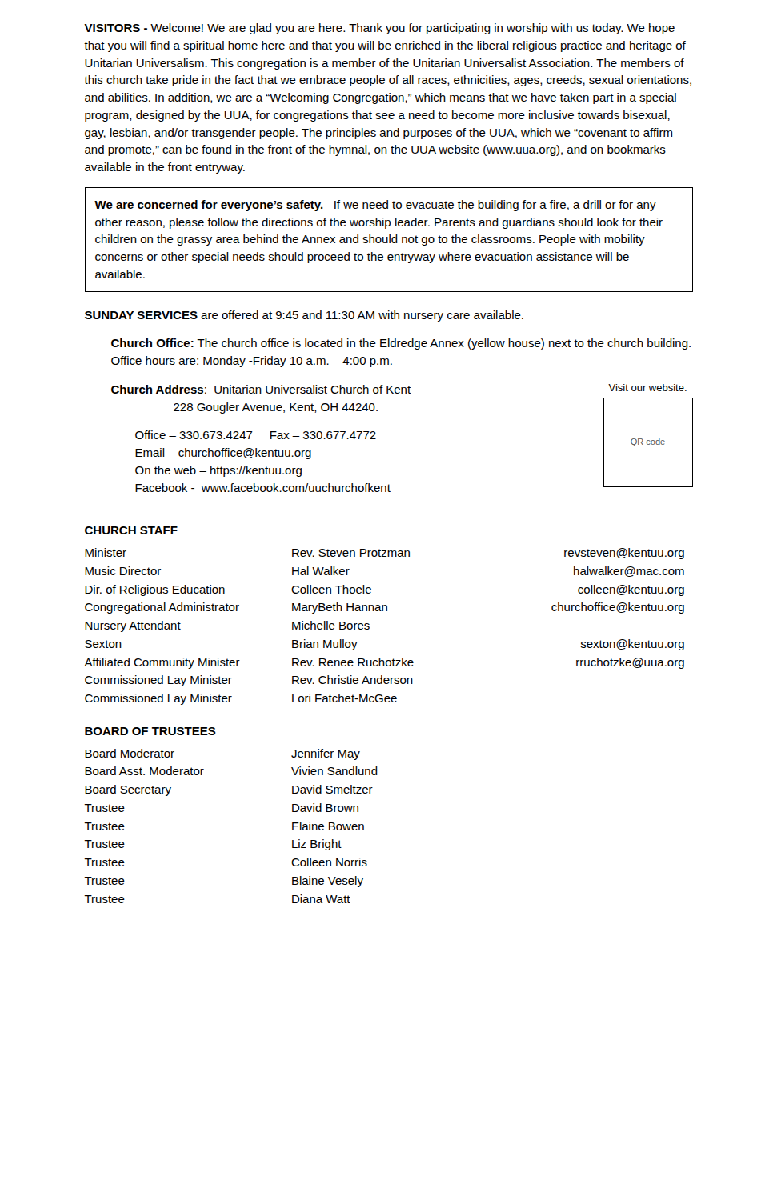VISITORS - Welcome! We are glad you are here. Thank you for participating in worship with us today. We hope that you will find a spiritual home here and that you will be enriched in the liberal religious practice and heritage of Unitarian Universalism. This congregation is a member of the Unitarian Universalist Association. The members of this church take pride in the fact that we embrace people of all races, ethnicities, ages, creeds, sexual orientations, and abilities. In addition, we are a “Welcoming Congregation,” which means that we have taken part in a special program, designed by the UUA, for congregations that see a need to become more inclusive towards bisexual, gay, lesbian, and/or transgender people. The principles and purposes of the UUA, which we “covenant to affirm and promote,” can be found in the front of the hymnal, on the UUA website (www.uua.org), and on bookmarks available in the front entryway.
We are concerned for everyone’s safety. If we need to evacuate the building for a fire, a drill or for any other reason, please follow the directions of the worship leader. Parents and guardians should look for their children on the grassy area behind the Annex and should not go to the classrooms. People with mobility concerns or other special needs should proceed to the entryway where evacuation assistance will be available.
SUNDAY SERVICES are offered at 9:45 and 11:30 AM with nursery care available.
Church Office: The church office is located in the Eldredge Annex (yellow house) next to the church building. Office hours are: Monday -Friday 10 a.m. – 4:00 p.m.
Church Address: Unitarian Universalist Church of Kent
228 Gougler Avenue, Kent, OH 44240.
Office – 330.673.4247 Fax – 330.677.4772
Email – churchoffice@kentuu.org
On the web – https://kentuu.org
Facebook - www.facebook.com/uuchurchofkent
Visit our website.
QR code
CHURCH STAFF
| Minister | Rev. Steven Protzman | revsteven@kentuu.org |
| Music Director | Hal Walker | halwalker@mac.com |
| Dir. of Religious Education | Colleen Thoele | colleen@kentuu.org |
| Congregational Administrator | MaryBeth Hannan | churchoffice@kentuu.org |
| Nursery Attendant | Michelle Bores | |
| Sexton | Brian Mulloy | sexton@kentuu.org |
| Affiliated Community Minister | Rev. Renee Ruchotzke | rruchotzke@uua.org |
| Commissioned Lay Minister | Rev. Christie Anderson | |
| Commissioned Lay Minister | Lori Fatchet-McGee | |
BOARD OF TRUSTEES
| Board Moderator | Jennifer May |
| Board Asst. Moderator | Vivien Sandlund |
| Board Secretary | David Smeltzer |
| Trustee | David Brown |
| Trustee | Elaine Bowen |
| Trustee | Liz Bright |
| Trustee | Colleen Norris |
| Trustee | Blaine Vesely |
| Trustee | Diana Watt |